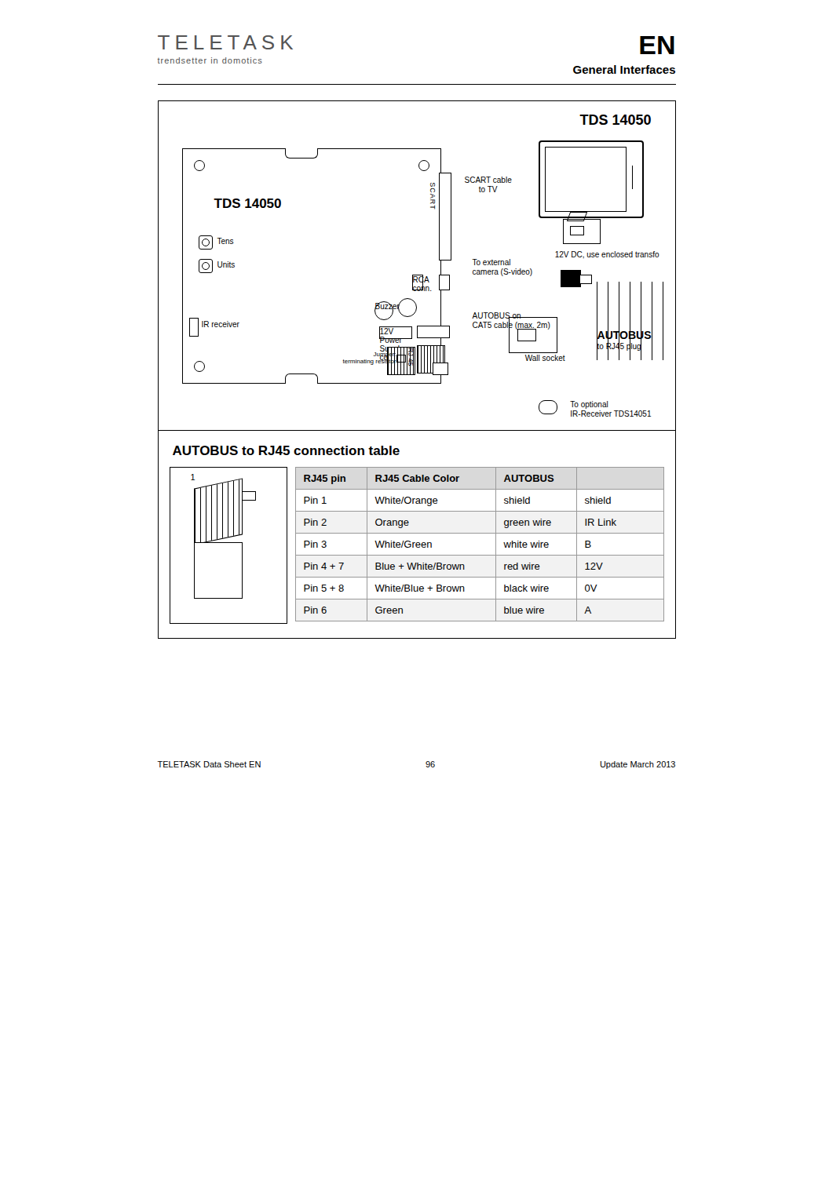TELETASK
trendsetter in domotics
EN
General Interfaces
TDS 14050
TDS 14050
Tens
Units
IR receiver
SCART
RCA conn.
Buzzer
12V Power Supply conn.
RJ 45
Jumper:
terminating resistor
SCART cable
to TV
12V DC, use enclosed transfo
To external
camera (S-video)
Wall socket
AUTOBUS on
CAT5 cable (max. 2m)
AUTOBUSto RJ45 plug
To optional
IR-Receiver TDS14051
AUTOBUS to RJ45 connection table
1
| RJ45 pin | RJ45 Cable Color | AUTOBUS | |
| --- | --- | --- | --- |
| Pin 1 | White/Orange | shield | shield |
| Pin 2 | Orange | green wire | IR Link |
| Pin 3 | White/Green | white wire | B |
| Pin 4 + 7 | Blue + White/Brown | red wire | 12V |
| Pin 5 + 8 | White/Blue + Brown | black wire | 0V |
| Pin 6 | Green | blue wire | A |
TELETASK Data Sheet EN
96
Update March 2013